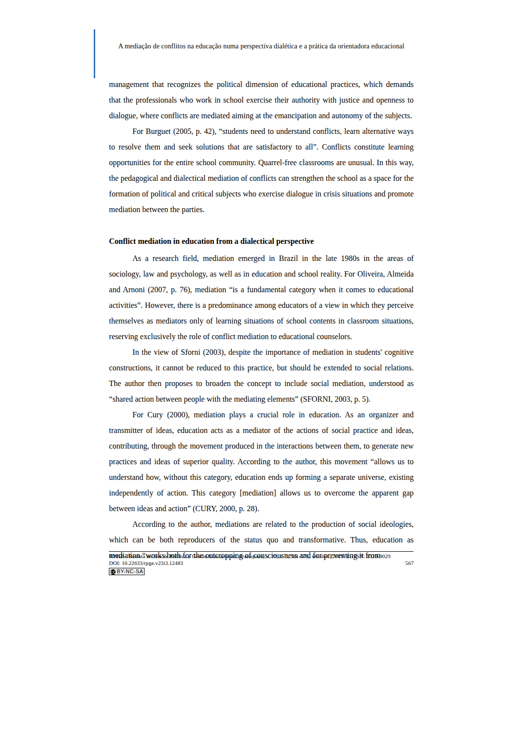A mediação de conflitos na educação numa perspectiva dialética e a prática da orientadora educacional
management that recognizes the political dimension of educational practices, which demands that the professionals who work in school exercise their authority with justice and openness to dialogue, where conflicts are mediated aiming at the emancipation and autonomy of the subjects.
For Burguet (2005, p. 42), “students need to understand conflicts, learn alternative ways to resolve them and seek solutions that are satisfactory to all”. Conflicts constitute learning opportunities for the entire school community. Quarrel-free classrooms are unusual. In this way, the pedagogical and dialectical mediation of conflicts can strengthen the school as a space for the formation of political and critical subjects who exercise dialogue in crisis situations and promote mediation between the parties.
Conflict mediation in education from a dialectical perspective
As a research field, mediation emerged in Brazil in the late 1980s in the areas of sociology, law and psychology, as well as in education and school reality. For Oliveira, Almeida and Arnoni (2007, p. 76), mediation “is a fundamental category when it comes to educational activities”. However, there is a predominance among educators of a view in which they perceive themselves as mediators only of learning situations of school contents in classroom situations, reserving exclusively the role of conflict mediation to educational counselors.
In the view of Sforni (2003), despite the importance of mediation in students' cognitive constructions, it cannot be reduced to this practice, but should be extended to social relations. The author then proposes to broaden the concept to include social mediation, understood as “shared action between people with the mediating elements” (SFORNI, 2003, p. 5).
For Cury (2000), mediation plays a crucial role in education. As an organizer and transmitter of ideas, education acts as a mediator of the actions of social practice and ideas, contributing, through the movement produced in the interactions between them, to generate new practices and ideas of superior quality. According to the author, this movement “allows us to understand how, without this category, education ends up forming a separate universe, existing independently of action. This category [mediation] allows us to overcome the apparent gap between ideas and action” (CURY, 2000, p. 28).
According to the author, mediations are related to the production of social ideologies, which can be both reproducers of the status quo and transformative. Thus, education as mediation “works both for the outcropping of consciousness and for preventing it from
RPGE– Revista on line de Política e Gestão Educacional, Araraquara, v. 23, n. 3, 561-575, set./dez., 2019. E-ISSN: 1519-9029
DOI: 10.22633/rpge.v23i3.12483
567
cc BY-NC-SA